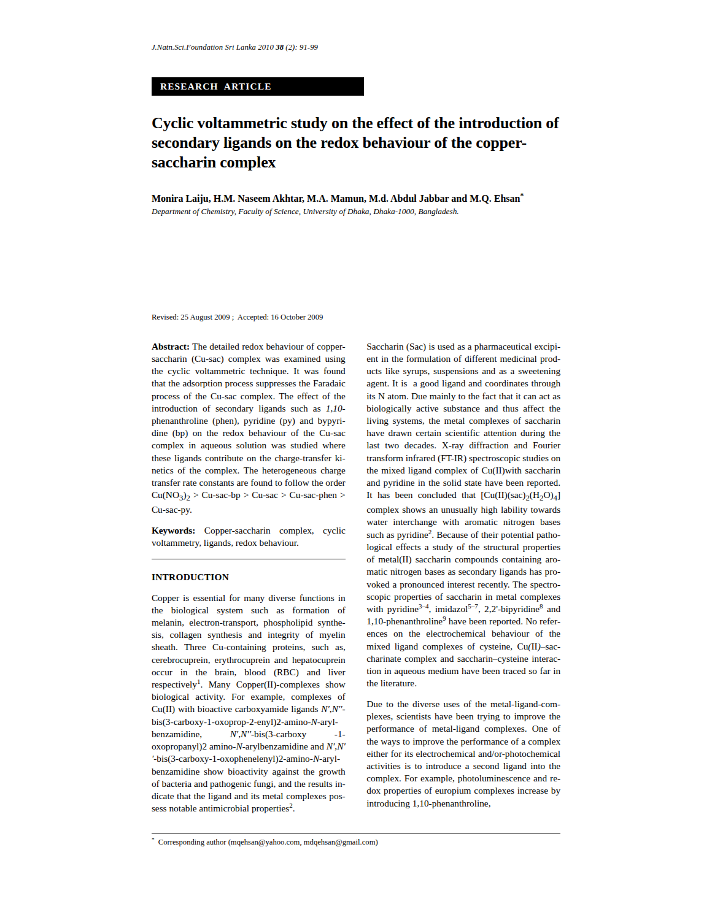J.Natn.Sci.Foundation Sri Lanka 2010 38 (2): 91-99
RESEARCH ARTICLE
Cyclic voltammetric study on the effect of the introduction of secondary ligands on the redox behaviour of the copper-saccharin complex
Monira Laiju, H.M. Naseem Akhtar, M.A. Mamun, M.d. Abdul Jabbar and M.Q. Ehsan*
Department of Chemistry, Faculty of Science, University of Dhaka, Dhaka-1000, Bangladesh.
Revised: 25 August 2009 ; Accepted: 16 October 2009
Abstract: The detailed redox behaviour of copper-saccharin (Cu-sac) complex was examined using the cyclic voltammetric technique. It was found that the adsorption process suppresses the Faradaic process of the Cu-sac complex. The effect of the introduction of secondary ligands such as 1,10-phenanthroline (phen), pyridine (py) and bypyridine (bp) on the redox behaviour of the Cu-sac complex in aqueous solution was studied where these ligands contribute on the charge-transfer kinetics of the complex. The heterogeneous charge transfer rate constants are found to follow the order Cu(NO3)2 > Cu-sac-bp > Cu-sac > Cu-sac-phen > Cu-sac-py.
Keywords: Copper-saccharin complex, cyclic voltammetry, ligands, redox behaviour.
INTRODUCTION
Copper is essential for many diverse functions in the biological system such as formation of melanin, electron-transport, phospholipid synthesis, collagen synthesis and integrity of myelin sheath. Three Cu-containing proteins, such as, cerebrocuprein, erythrocuprein and hepatocuprein occur in the brain, blood (RBC) and liver respectively1. Many Copper(II)-complexes show biological activity. For example, complexes of Cu(II) with bioactive carboxyamide ligands N′,N′′-bis(3-carboxy-1-oxoprop-2-enyl)2-amino-N-arylbenzamidine, N′,N′′-bis(3-carboxy -1-oxopropanyl)2 amino-N-arylbenzamidine and N′,N′′-bis(3-carboxy-1-oxophenelenyl)2-amino-N-arylbenzamidine show bioactivity against the growth of bacteria and pathogenic fungi, and the results indicate that the ligand and its metal complexes possess notable antimicrobial properties2.
Saccharin (Sac) is used as a pharmaceutical excipient in the formulation of different medicinal products like syrups, suspensions and as a sweetening agent. It is a good ligand and coordinates through its N atom. Due mainly to the fact that it can act as biologically active substance and thus affect the living systems, the metal complexes of saccharin have drawn certain scientific attention during the last two decades. X-ray diffraction and Fourier transform infrared (FT-IR) spectroscopic studies on the mixed ligand complex of Cu(II)with saccharin and pyridine in the solid state have been reported. It has been concluded that [Cu(II)(sac)2(H2O)4] complex shows an unusually high lability towards water interchange with aromatic nitrogen bases such as pyridine2. Because of their potential pathological effects a study of the structural properties of metal(II) saccharin compounds containing aromatic nitrogen bases as secondary ligands has provoked a pronounced interest recently. The spectroscopic properties of saccharin in metal complexes with pyridine3–4, imidazol5–7, 2,2'-bipyridine8 and 1,10-phenanthroline9 have been reported. No references on the electrochemical behaviour of the mixed ligand complexes of cysteine, Cu(II)–saccharinate complex and saccharin–cysteine interaction in aqueous medium have been traced so far in the literature.
Due to the diverse uses of the metal-ligand-complexes, scientists have been trying to improve the performance of metal-ligand complexes. One of the ways to improve the performance of a complex either for its electrochemical and/or-photochemical activities is to introduce a second ligand into the complex. For example, photoluminescence and redox properties of europium complexes increase by introducing 1,10-phenanthroline,
* Corresponding author (mqehsan@yahoo.com, mdqehsan@gmail.com)